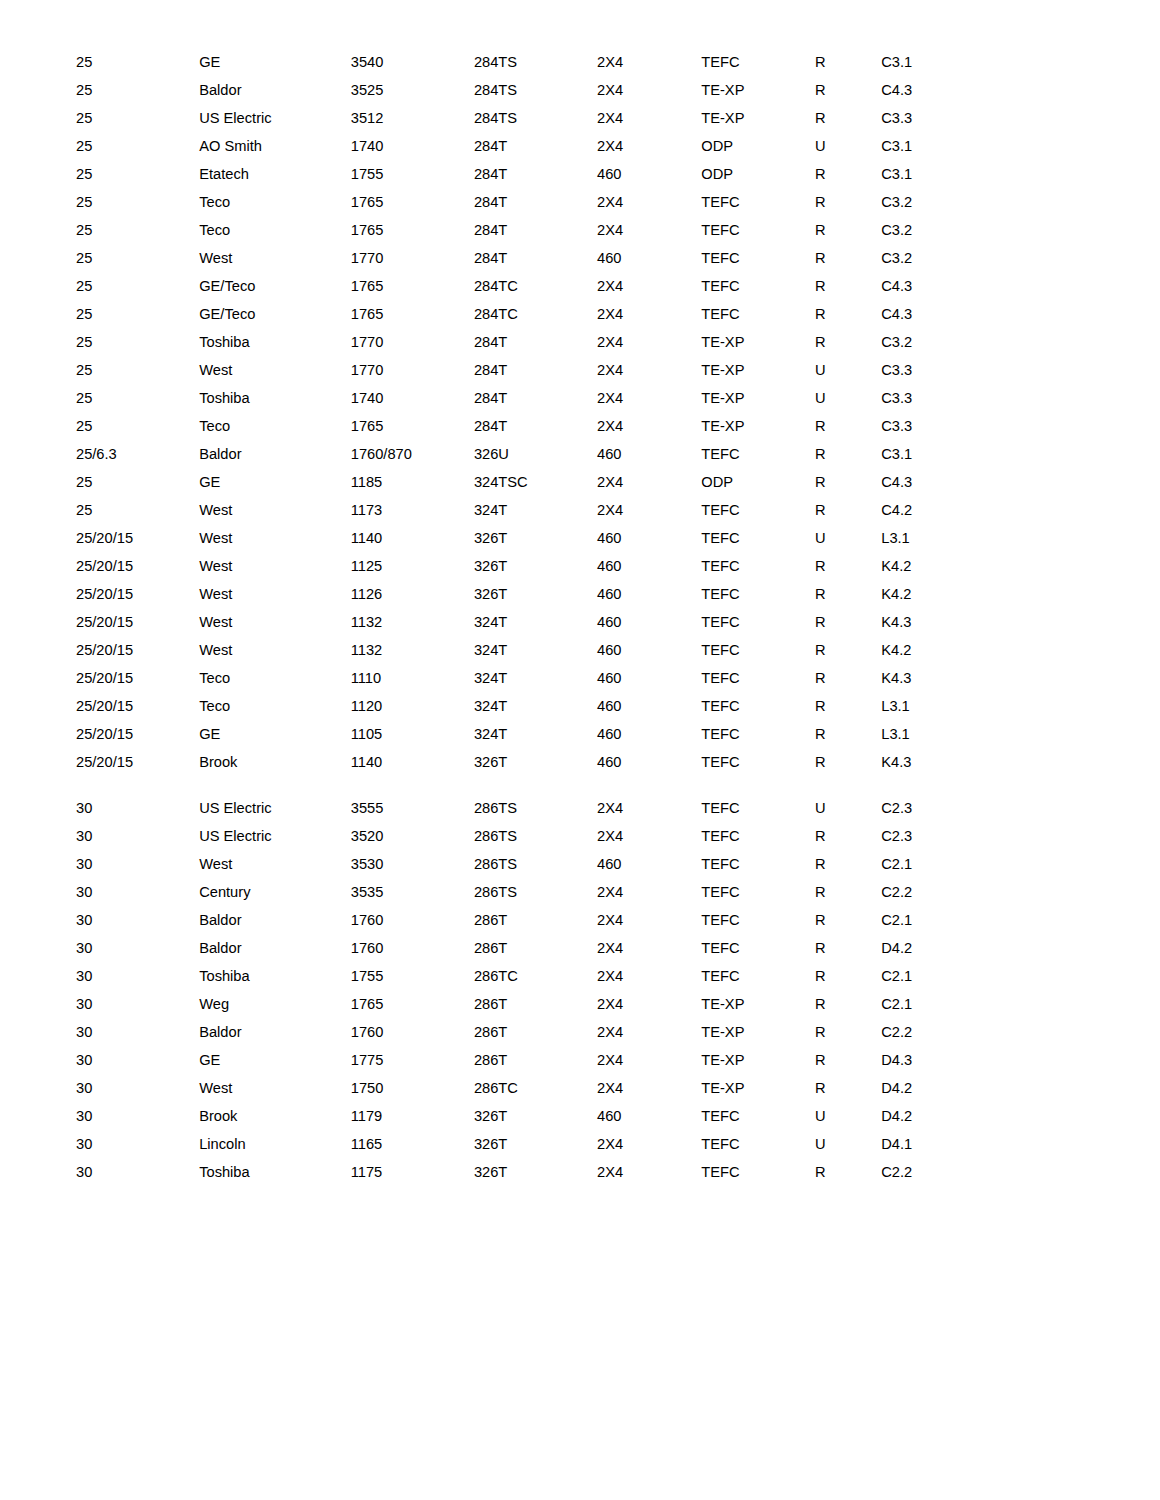| 25 | GE | 3540 | 284TS | 2X4 | TEFC | R | C3.1 |
| 25 | Baldor | 3525 | 284TS | 2X4 | TE-XP | R | C4.3 |
| 25 | US Electric | 3512 | 284TS | 2X4 | TE-XP | R | C3.3 |
| 25 | AO Smith | 1740 | 284T | 2X4 | ODP | U | C3.1 |
| 25 | Etatech | 1755 | 284T | 460 | ODP | R | C3.1 |
| 25 | Teco | 1765 | 284T | 2X4 | TEFC | R | C3.2 |
| 25 | Teco | 1765 | 284T | 2X4 | TEFC | R | C3.2 |
| 25 | West | 1770 | 284T | 460 | TEFC | R | C3.2 |
| 25 | GE/Teco | 1765 | 284TC | 2X4 | TEFC | R | C4.3 |
| 25 | GE/Teco | 1765 | 284TC | 2X4 | TEFC | R | C4.3 |
| 25 | Toshiba | 1770 | 284T | 2X4 | TE-XP | R | C3.2 |
| 25 | West | 1770 | 284T | 2X4 | TE-XP | U | C3.3 |
| 25 | Toshiba | 1740 | 284T | 2X4 | TE-XP | U | C3.3 |
| 25 | Teco | 1765 | 284T | 2X4 | TE-XP | R | C3.3 |
| 25/6.3 | Baldor | 1760/870 | 326U | 460 | TEFC | R | C3.1 |
| 25 | GE | 1185 | 324TSC | 2X4 | ODP | R | C4.3 |
| 25 | West | 1173 | 324T | 2X4 | TEFC | R | C4.2 |
| 25/20/15 | West | 1140 | 326T | 460 | TEFC | U | L3.1 |
| 25/20/15 | West | 1125 | 326T | 460 | TEFC | R | K4.2 |
| 25/20/15 | West | 1126 | 326T | 460 | TEFC | R | K4.2 |
| 25/20/15 | West | 1132 | 324T | 460 | TEFC | R | K4.3 |
| 25/20/15 | West | 1132 | 324T | 460 | TEFC | R | K4.2 |
| 25/20/15 | Teco | 1110 | 324T | 460 | TEFC | R | K4.3 |
| 25/20/15 | Teco | 1120 | 324T | 460 | TEFC | R | L3.1 |
| 25/20/15 | GE | 1105 | 324T | 460 | TEFC | R | L3.1 |
| 25/20/15 | Brook | 1140 | 326T | 460 | TEFC | R | K4.3 |
| 30 | US Electric | 3555 | 286TS | 2X4 | TEFC | U | C2.3 |
| 30 | US Electric | 3520 | 286TS | 2X4 | TEFC | R | C2.3 |
| 30 | West | 3530 | 286TS | 460 | TEFC | R | C2.1 |
| 30 | Century | 3535 | 286TS | 2X4 | TEFC | R | C2.2 |
| 30 | Baldor | 1760 | 286T | 2X4 | TEFC | R | C2.1 |
| 30 | Baldor | 1760 | 286T | 2X4 | TEFC | R | D4.2 |
| 30 | Toshiba | 1755 | 286TC | 2X4 | TEFC | R | C2.1 |
| 30 | Weg | 1765 | 286T | 2X4 | TE-XP | R | C2.1 |
| 30 | Baldor | 1760 | 286T | 2X4 | TE-XP | R | C2.2 |
| 30 | GE | 1775 | 286T | 2X4 | TE-XP | R | D4.3 |
| 30 | West | 1750 | 286TC | 2X4 | TE-XP | R | D4.2 |
| 30 | Brook | 1179 | 326T | 460 | TEFC | U | D4.2 |
| 30 | Lincoln | 1165 | 326T | 2X4 | TEFC | U | D4.1 |
| 30 | Toshiba | 1175 | 326T | 2X4 | TEFC | R | C2.2 |